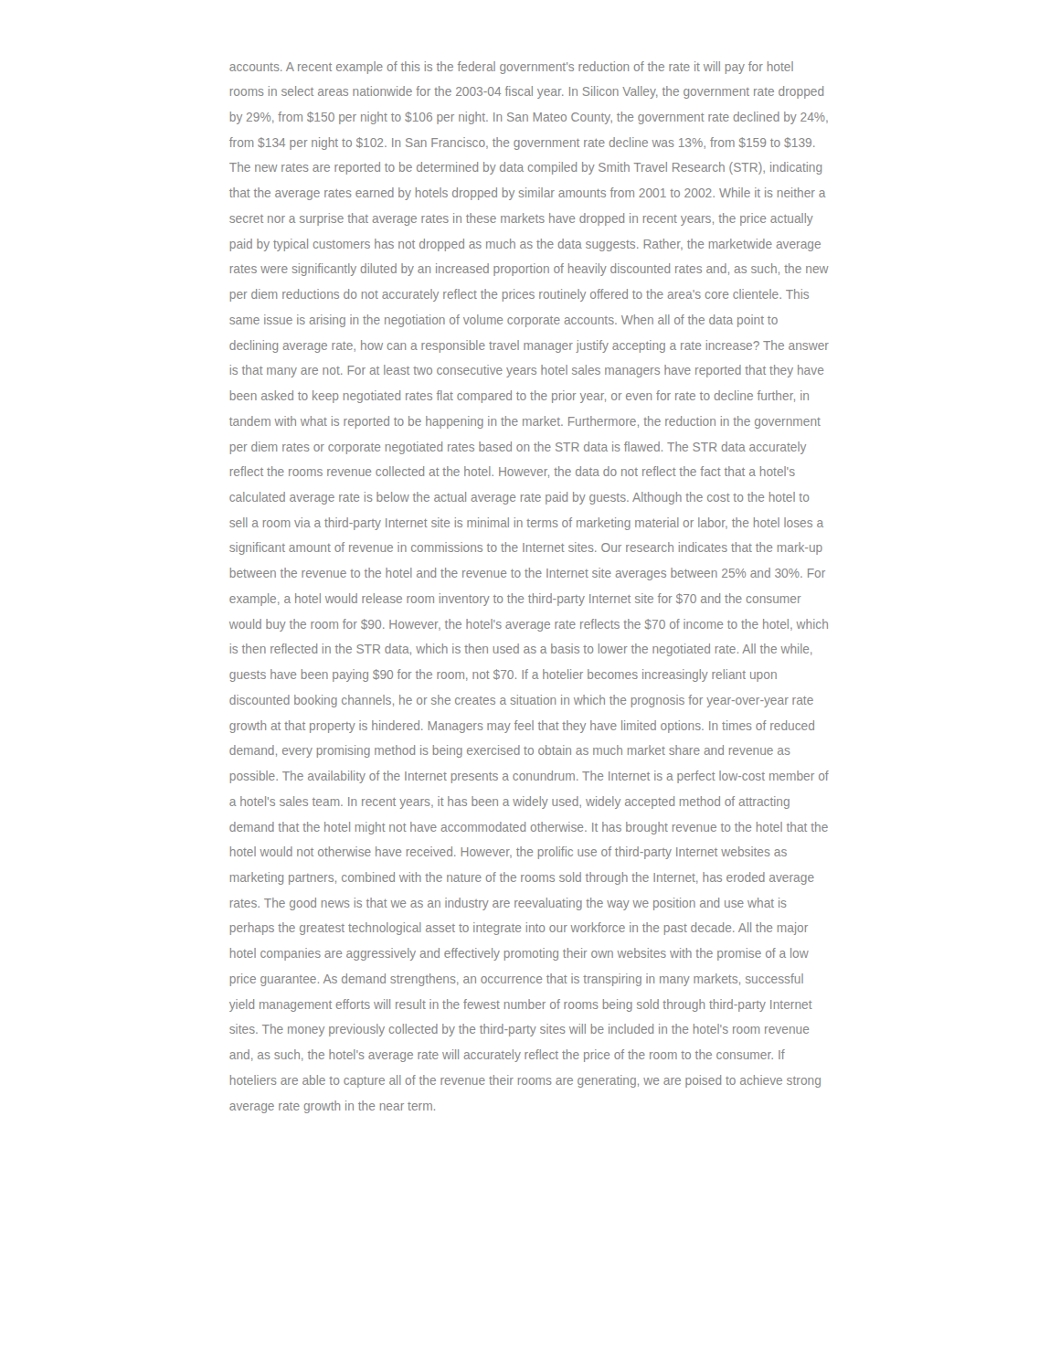accounts. A recent example of this is the federal government's reduction of the rate it will pay for hotel rooms in select areas nationwide for the 2003-04 fiscal year. In Silicon Valley, the government rate dropped by 29%, from $150 per night to $106 per night. In San Mateo County, the government rate declined by 24%, from $134 per night to $102. In San Francisco, the government rate decline was 13%, from $159 to $139. The new rates are reported to be determined by data compiled by Smith Travel Research (STR), indicating that the average rates earned by hotels dropped by similar amounts from 2001 to 2002. While it is neither a secret nor a surprise that average rates in these markets have dropped in recent years, the price actually paid by typical customers has not dropped as much as the data suggests. Rather, the marketwide average rates were significantly diluted by an increased proportion of heavily discounted rates and, as such, the new per diem reductions do not accurately reflect the prices routinely offered to the area's core clientele. This same issue is arising in the negotiation of volume corporate accounts. When all of the data point to declining average rate, how can a responsible travel manager justify accepting a rate increase? The answer is that many are not. For at least two consecutive years hotel sales managers have reported that they have been asked to keep negotiated rates flat compared to the prior year, or even for rate to decline further, in tandem with what is reported to be happening in the market. Furthermore, the reduction in the government per diem rates or corporate negotiated rates based on the STR data is flawed. The STR data accurately reflect the rooms revenue collected at the hotel. However, the data do not reflect the fact that a hotel's calculated average rate is below the actual average rate paid by guests. Although the cost to the hotel to sell a room via a third-party Internet site is minimal in terms of marketing material or labor, the hotel loses a significant amount of revenue in commissions to the Internet sites. Our research indicates that the mark-up between the revenue to the hotel and the revenue to the Internet site averages between 25% and 30%. For example, a hotel would release room inventory to the third-party Internet site for $70 and the consumer would buy the room for $90. However, the hotel's average rate reflects the $70 of income to the hotel, which is then reflected in the STR data, which is then used as a basis to lower the negotiated rate. All the while, guests have been paying $90 for the room, not $70. If a hotelier becomes increasingly reliant upon discounted booking channels, he or she creates a situation in which the prognosis for year-over-year rate growth at that property is hindered. Managers may feel that they have limited options. In times of reduced demand, every promising method is being exercised to obtain as much market share and revenue as possible. The availability of the Internet presents a conundrum. The Internet is a perfect low-cost member of a hotel's sales team. In recent years, it has been a widely used, widely accepted method of attracting demand that the hotel might not have accommodated otherwise. It has brought revenue to the hotel that the hotel would not otherwise have received. However, the prolific use of third-party Internet websites as marketing partners, combined with the nature of the rooms sold through the Internet, has eroded average rates. The good news is that we as an industry are reevaluating the way we position and use what is perhaps the greatest technological asset to integrate into our workforce in the past decade. All the major hotel companies are aggressively and effectively promoting their own websites with the promise of a low price guarantee. As demand strengthens, an occurrence that is transpiring in many markets, successful yield management efforts will result in the fewest number of rooms being sold through third-party Internet sites. The money previously collected by the third-party sites will be included in the hotel's room revenue and, as such, the hotel's average rate will accurately reflect the price of the room to the consumer. If hoteliers are able to capture all of the revenue their rooms are generating, we are poised to achieve strong average rate growth in the near term.